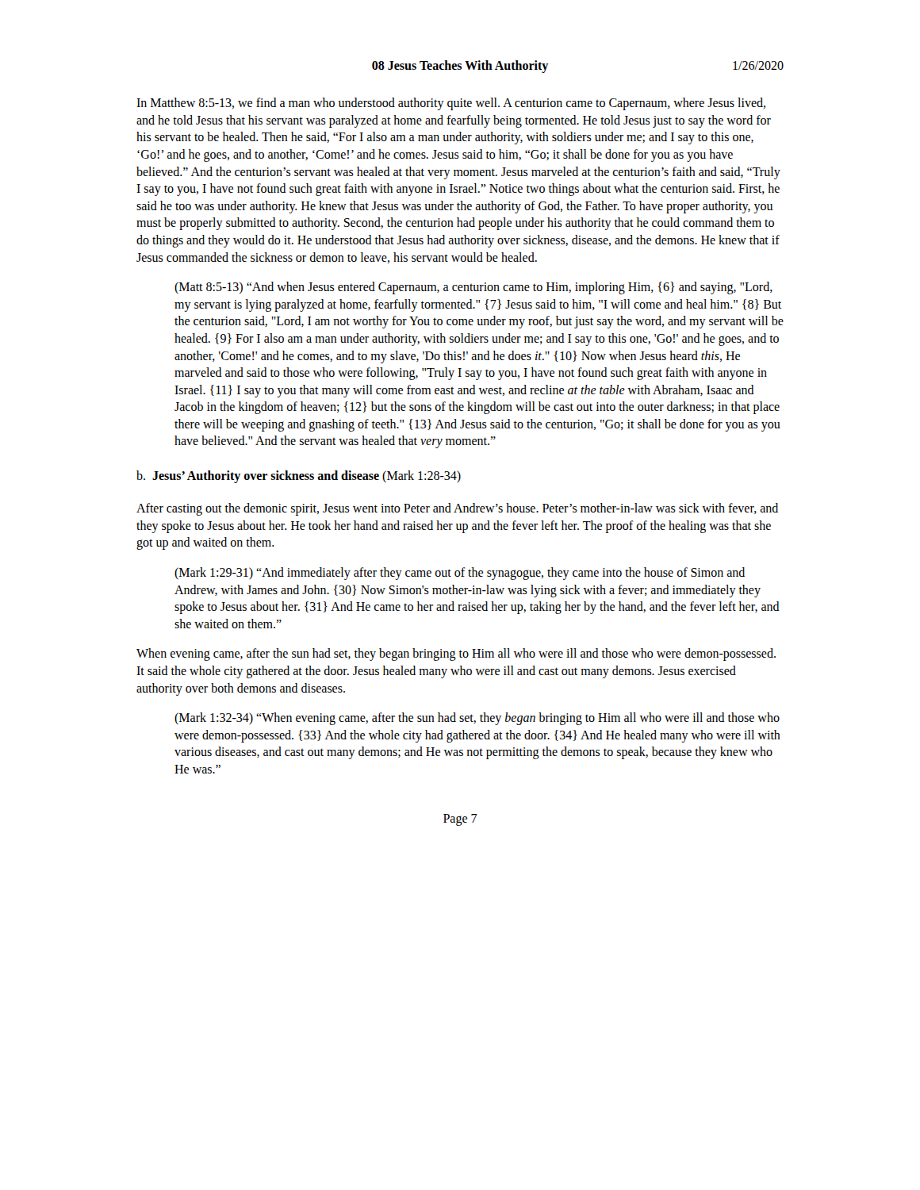08 Jesus Teaches With Authority
1/26/2020
In Matthew 8:5-13, we find a man who understood authority quite well. A centurion came to Capernaum, where Jesus lived, and he told Jesus that his servant was paralyzed at home and fearfully being tormented. He told Jesus just to say the word for his servant to be healed. Then he said, “For I also am a man under authority, with soldiers under me; and I say to this one, ‘Go!’ and he goes, and to another, ‘Come!’ and he comes. Jesus said to him, “Go; it shall be done for you as you have believed.” And the centurion’s servant was healed at that very moment. Jesus marveled at the centurion’s faith and said, “Truly I say to you, I have not found such great faith with anyone in Israel.” Notice two things about what the centurion said. First, he said he too was under authority. He knew that Jesus was under the authority of God, the Father. To have proper authority, you must be properly submitted to authority. Second, the centurion had people under his authority that he could command them to do things and they would do it. He understood that Jesus had authority over sickness, disease, and the demons. He knew that if Jesus commanded the sickness or demon to leave, his servant would be healed.
(Matt 8:5-13) “And when Jesus entered Capernaum, a centurion came to Him, imploring Him, {6} and saying, "Lord, my servant is lying paralyzed at home, fearfully tormented." {7} Jesus said to him, "I will come and heal him." {8} But the centurion said, "Lord, I am not worthy for You to come under my roof, but just say the word, and my servant will be healed. {9} For I also am a man under authority, with soldiers under me; and I say to this one, 'Go!' and he goes, and to another, 'Come!' and he comes, and to my slave, 'Do this!' and he does it." {10} Now when Jesus heard this, He marveled and said to those who were following, "Truly I say to you, I have not found such great faith with anyone in Israel. {11} I say to you that many will come from east and west, and recline at the table with Abraham, Isaac and Jacob in the kingdom of heaven; {12} but the sons of the kingdom will be cast out into the outer darkness; in that place there will be weeping and gnashing of teeth." {13} And Jesus said to the centurion, "Go; it shall be done for you as you have believed." And the servant was healed that very moment.”
b. Jesus’ Authority over sickness and disease (Mark 1:28-34)
After casting out the demonic spirit, Jesus went into Peter and Andrew’s house. Peter’s mother-in-law was sick with fever, and they spoke to Jesus about her. He took her hand and raised her up and the fever left her. The proof of the healing was that she got up and waited on them.
(Mark 1:29-31) “And immediately after they came out of the synagogue, they came into the house of Simon and Andrew, with James and John. {30} Now Simon's mother-in-law was lying sick with a fever; and immediately they spoke to Jesus about her. {31} And He came to her and raised her up, taking her by the hand, and the fever left her, and she waited on them.”
When evening came, after the sun had set, they began bringing to Him all who were ill and those who were demon-possessed. It said the whole city gathered at the door. Jesus healed many who were ill and cast out many demons. Jesus exercised authority over both demons and diseases.
(Mark 1:32-34) “When evening came, after the sun had set, they began bringing to Him all who were ill and those who were demon-possessed. {33} And the whole city had gathered at the door. {34} And He healed many who were ill with various diseases, and cast out many demons; and He was not permitting the demons to speak, because they knew who He was.”
Page 7